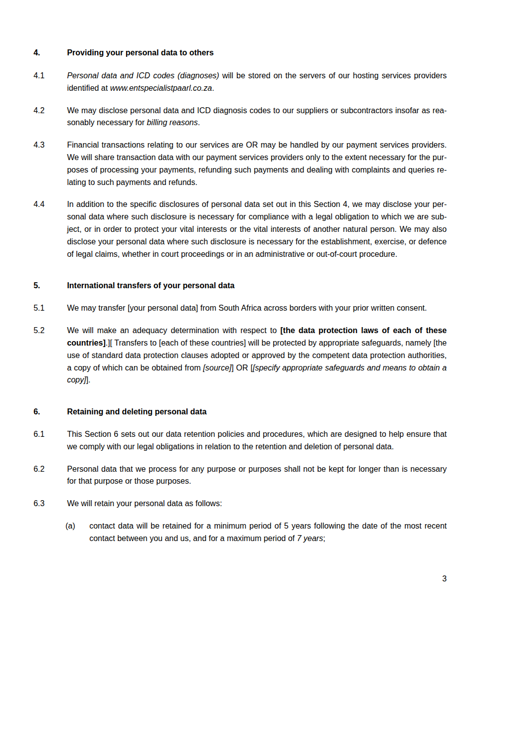4.
Providing your personal data to others
4.1
Personal data and ICD codes (diagnoses) will be stored on the servers of our hosting services providers identified at www.entspecialistpaarl.co.za.
4.2
We may disclose personal data and ICD diagnosis codes to our suppliers or subcontractors insofar as reasonably necessary for billing reasons.
4.3
Financial transactions relating to our services are OR may be handled by our payment services providers. We will share transaction data with our payment services providers only to the extent necessary for the purposes of processing your payments, refunding such payments and dealing with complaints and queries relating to such payments and refunds.
4.4
In addition to the specific disclosures of personal data set out in this Section 4, we may disclose your personal data where such disclosure is necessary for compliance with a legal obligation to which we are subject, or in order to protect your vital interests or the vital interests of another natural person. We may also disclose your personal data where such disclosure is necessary for the establishment, exercise, or defence of legal claims, whether in court proceedings or in an administrative or out-of-court procedure.
5.
International transfers of your personal data
5.1
We may transfer [your personal data] from South Africa across borders with your prior written consent.
5.2
We will make an adequacy determination with respect to [the data protection laws of each of these countries].][ Transfers to [each of these countries] will be protected by appropriate safeguards, namely [the use of standard data protection clauses adopted or approved by the competent data protection authorities, a copy of which can be obtained from [source]] OR [[specify appropriate safeguards and means to obtain a copy]].
6.
Retaining and deleting personal data
6.1
This Section 6 sets out our data retention policies and procedures, which are designed to help ensure that we comply with our legal obligations in relation to the retention and deletion of personal data.
6.2
Personal data that we process for any purpose or purposes shall not be kept for longer than is necessary for that purpose or those purposes.
6.3
We will retain your personal data as follows:
(a)
contact data will be retained for a minimum period of 5 years following the date of the most recent contact between you and us, and for a maximum period of 7 years;
3